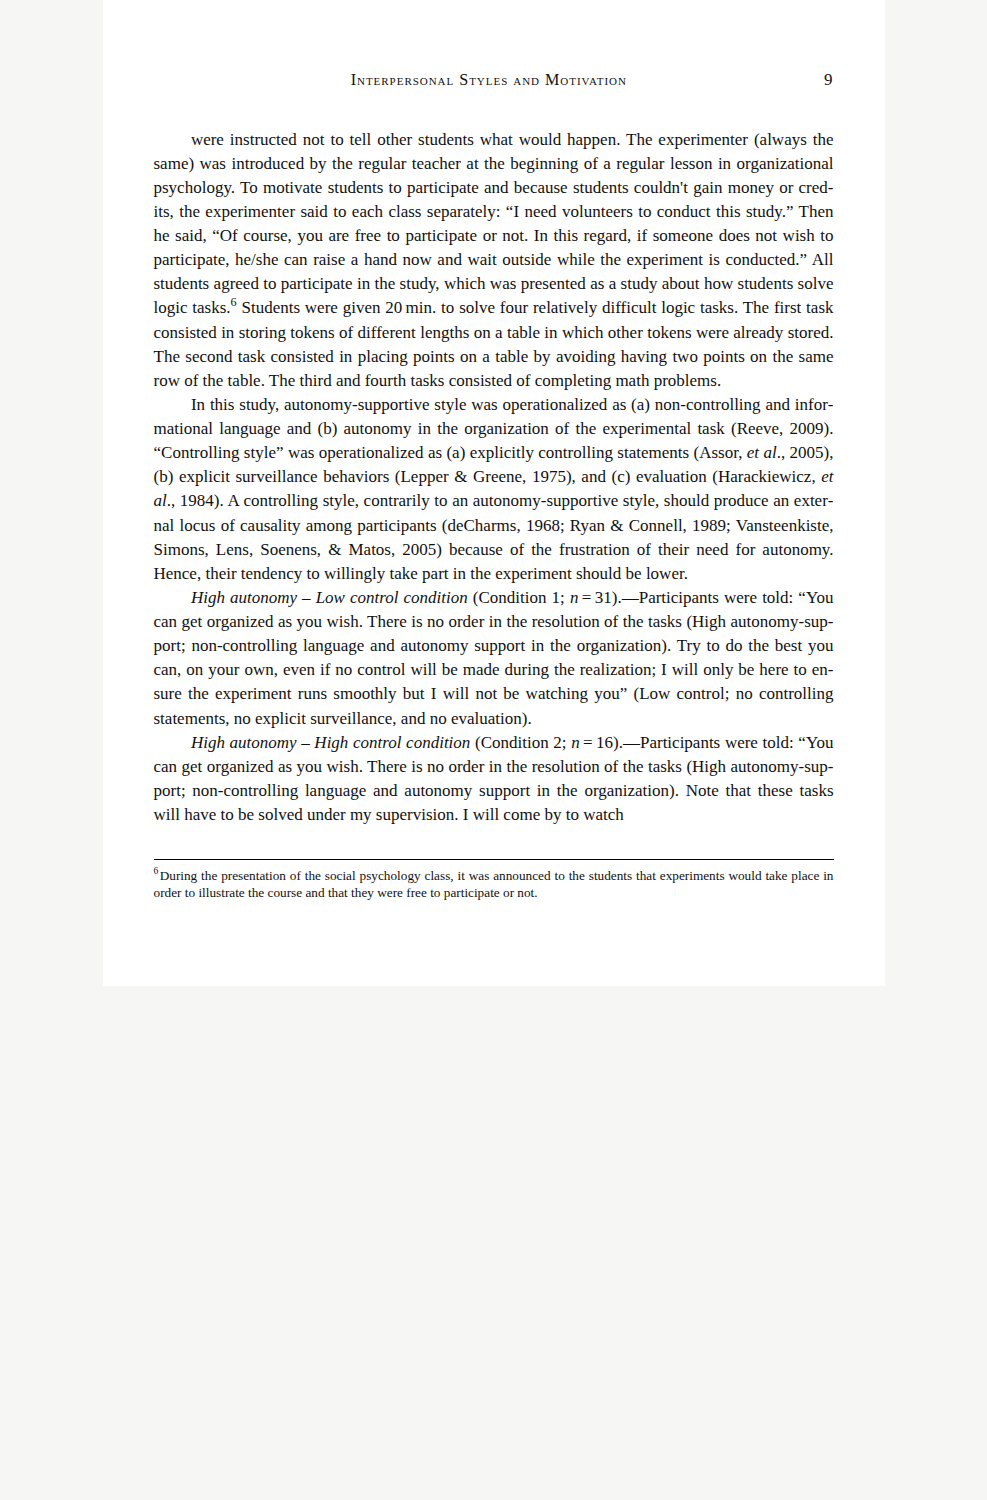Interpersonal Styles and Motivation 9
were instructed not to tell other students what would happen. The experimenter (always the same) was introduced by the regular teacher at the beginning of a regular lesson in organizational psychology. To motivate students to participate and because students couldn't gain money or credits, the experimenter said to each class separately: “I need volunteers to conduct this study.” Then he said, “Of course, you are free to participate or not. In this regard, if someone does not wish to participate, he/she can raise a hand now and wait outside while the experiment is conducted.” All students agreed to participate in the study, which was presented as a study about how students solve logic tasks.6 Students were given 20 min. to solve four relatively difficult logic tasks. The first task consisted in storing tokens of different lengths on a table in which other tokens were already stored. The second task consisted in placing points on a table by avoiding having two points on the same row of the table. The third and fourth tasks consisted of completing math problems.
In this study, autonomy-supportive style was operationalized as (a) non-controlling and informational language and (b) autonomy in the organization of the experimental task (Reeve, 2009). “Controlling style” was operationalized as (a) explicitly controlling statements (Assor, et al., 2005), (b) explicit surveillance behaviors (Lepper & Greene, 1975), and (c) evaluation (Harackiewicz, et al., 1984). A controlling style, contrarily to an autonomy-supportive style, should produce an external locus of causality among participants (deCharms, 1968; Ryan & Connell, 1989; Vansteenkiste, Simons, Lens, Soenens, & Matos, 2005) because of the frustration of their need for autonomy. Hence, their tendency to willingly take part in the experiment should be lower.
High autonomy – Low control condition (Condition 1; n = 31).—Participants were told: “You can get organized as you wish. There is no order in the resolution of the tasks (High autonomy-support; non-controlling language and autonomy support in the organization). Try to do the best you can, on your own, even if no control will be made during the realization; I will only be here to ensure the experiment runs smoothly but I will not be watching you” (Low control; no controlling statements, no explicit surveillance, and no evaluation).
High autonomy – High control condition (Condition 2; n = 16).—Participants were told: “You can get organized as you wish. There is no order in the resolution of the tasks (High autonomy-support; non-controlling language and autonomy support in the organization). Note that these tasks will have to be solved under my supervision. I will come by to watch
6During the presentation of the social psychology class, it was announced to the students that experiments would take place in order to illustrate the course and that they were free to participate or not.